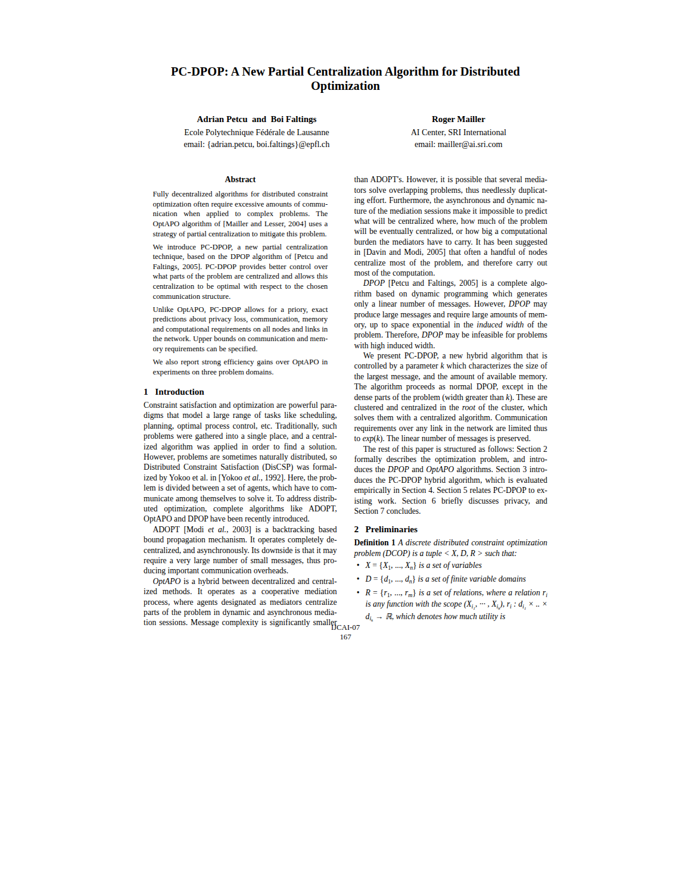PC-DPOP: A New Partial Centralization Algorithm for Distributed Optimization
| Adrian Petcu and Boi Faltings Ecole Polytechnique Fédérale de Lausanne email: {adrian.petcu, boi.faltings}@epfl.ch | Roger Mailler AI Center, SRI International email: mailler@ai.sri.com |
Abstract
Fully decentralized algorithms for distributed constraint optimization often require excessive amounts of communication when applied to complex problems. The OptAPO algorithm of [Mailler and Lesser, 2004] uses a strategy of partial centralization to mitigate this problem.
We introduce PC-DPOP, a new partial centralization technique, based on the DPOP algorithm of [Petcu and Faltings, 2005]. PC-DPOP provides better control over what parts of the problem are centralized and allows this centralization to be optimal with respect to the chosen communication structure.
Unlike OptAPO, PC-DPOP allows for a priory, exact predictions about privacy loss, communication, memory and computational requirements on all nodes and links in the network. Upper bounds on communication and memory requirements can be specified.
We also report strong efficiency gains over OptAPO in experiments on three problem domains.
1 Introduction
Constraint satisfaction and optimization are powerful paradigms that model a large range of tasks like scheduling, planning, optimal process control, etc. Traditionally, such problems were gathered into a single place, and a centralized algorithm was applied in order to find a solution. However, problems are sometimes naturally distributed, so Distributed Constraint Satisfaction (DisCSP) was formalized by Yokoo et al. in [Yokoo et al., 1992]. Here, the problem is divided between a set of agents, which have to communicate among themselves to solve it. To address distributed optimization, complete algorithms like ADOPT, OptAPO and DPOP have been recently introduced.
ADOPT [Modi et al., 2003] is a backtracking based bound propagation mechanism. It operates completely decentralized, and asynchronously. Its downside is that it may require a very large number of small messages, thus producing important communication overheads.
OptAPO is a hybrid between decentralized and centralized methods. It operates as a cooperative mediation process, where agents designated as mediators centralize parts of the problem in dynamic and asynchronous mediation sessions. Message complexity is significantly smaller than ADOPT's. However, it is possible that several mediators solve overlapping problems, thus needlessly duplicating effort. Furthermore, the asynchronous and dynamic nature of the mediation sessions make it impossible to predict what will be centralized where, how much of the problem will be eventually centralized, or how big a computational burden the mediators have to carry. It has been suggested in [Davin and Modi, 2005] that often a handful of nodes centralize most of the problem, and therefore carry out most of the computation.
DPOP [Petcu and Faltings, 2005] is a complete algorithm based on dynamic programming which generates only a linear number of messages. However, DPOP may produce large messages and require large amounts of memory, up to space exponential in the induced width of the problem. Therefore, DPOP may be infeasible for problems with high induced width.
We present PC-DPOP, a new hybrid algorithm that is controlled by a parameter k which characterizes the size of the largest message, and the amount of available memory. The algorithm proceeds as normal DPOP, except in the dense parts of the problem (width greater than k). These are clustered and centralized in the root of the cluster, which solves them with a centralized algorithm. Communication requirements over any link in the network are limited thus to exp(k). The linear number of messages is preserved.
The rest of this paper is structured as follows: Section 2 formally describes the optimization problem, and introduces the DPOP and OptAPO algorithms. Section 3 introduces the PC-DPOP hybrid algorithm, which is evaluated empirically in Section 4. Section 5 relates PC-DPOP to existing work. Section 6 briefly discusses privacy, and Section 7 concludes.
2 Preliminaries
Definition 1 A discrete distributed constraint optimization problem (DCOP) is a tuple < X, D, R > such that:
X = {X1, ..., Xn} is a set of variables
D = {d1, ..., dn} is a set of finite variable domains
R = {r1, ..., rm} is a set of relations, where a relation ri is any function with the scope (Xi1, ··· , Xik), ri : di1 × .. × dik → ℝ, which denotes how much utility is
IJCAI-07
167